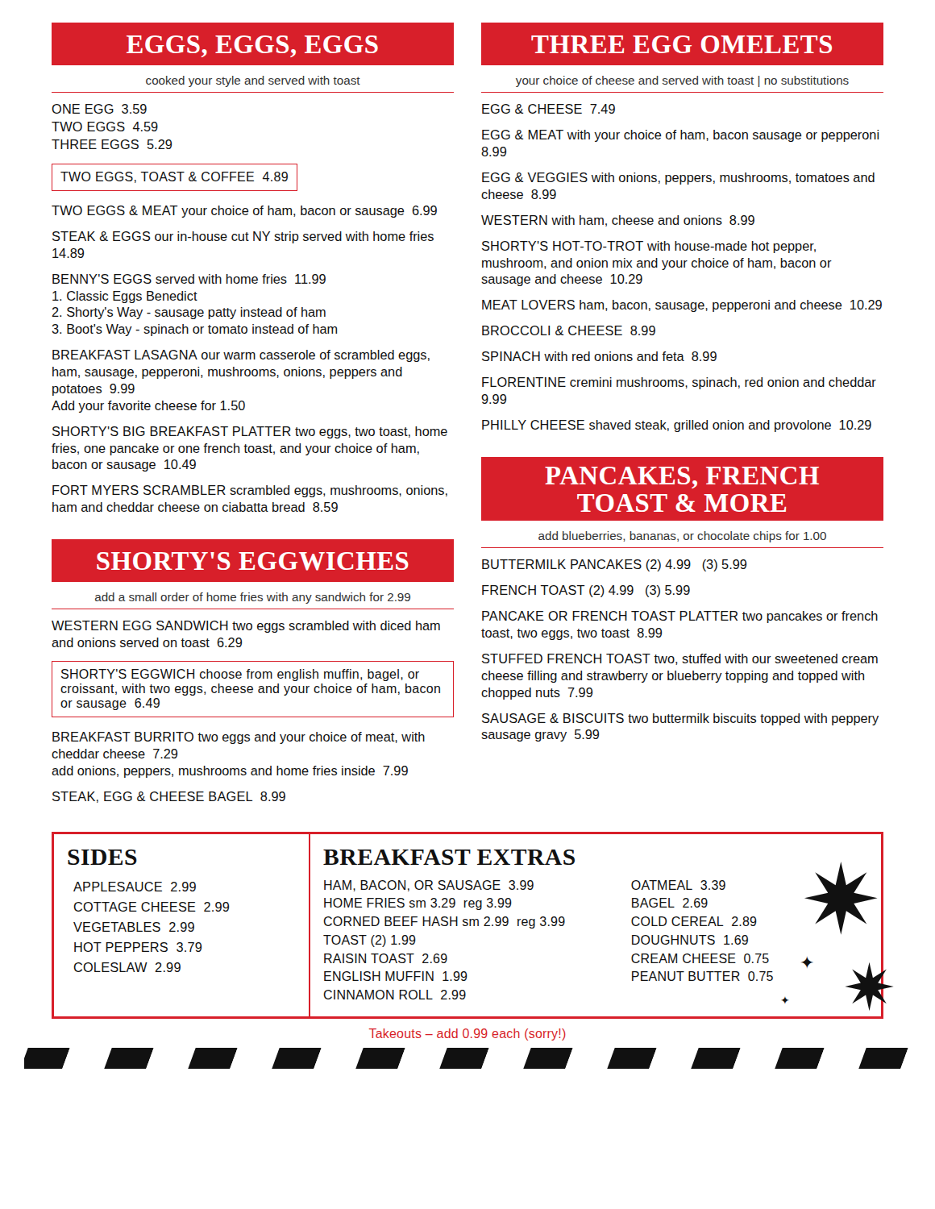EGGS, EGGS, EGGS
cooked your style and served with toast
ONE EGG 3.59
TWO EGGS 4.59
THREE EGGS 5.29
TWO EGGS, TOAST & COFFEE 4.89
TWO EGGS & MEAT your choice of ham, bacon or sausage 6.99
STEAK & EGGS our in-house cut NY strip served with home fries 14.89
BENNY'S EGGS served with home fries 11.99
1. Classic Eggs Benedict
2. Shorty's Way - sausage patty instead of ham
3. Boot's Way - spinach or tomato instead of ham
BREAKFAST LASAGNA our warm casserole of scrambled eggs, ham, sausage, pepperoni, mushrooms, onions, peppers and potatoes 9.99
Add your favorite cheese for 1.50
SHORTY'S BIG BREAKFAST PLATTER two eggs, two toast, home fries, one pancake or one french toast, and your choice of ham, bacon or sausage 10.49
FORT MYERS SCRAMBLER scrambled eggs, mushrooms, onions, ham and cheddar cheese on ciabatta bread 8.59
SHORTY'S EGGWICHES
add a small order of home fries with any sandwich for 2.99
WESTERN EGG SANDWICH two eggs scrambled with diced ham and onions served on toast 6.29
SHORTY'S EGGWICH choose from english muffin, bagel, or croissant, with two eggs, cheese and your choice of ham, bacon or sausage 6.49
BREAKFAST BURRITO two eggs and your choice of meat, with cheddar cheese 7.29
add onions, peppers, mushrooms and home fries inside 7.99
STEAK, EGG & CHEESE BAGEL 8.99
THREE EGG OMELETS
your choice of cheese and served with toast | no substitutions
EGG & CHEESE 7.49
EGG & MEAT with your choice of ham, bacon sausage or pepperoni 8.99
EGG & VEGGIES with onions, peppers, mushrooms, tomatoes and cheese 8.99
WESTERN with ham, cheese and onions 8.99
SHORTY'S HOT-TO-TROT with house-made hot pepper, mushroom, and onion mix and your choice of ham, bacon or sausage and cheese 10.29
MEAT LOVERS ham, bacon, sausage, pepperoni and cheese 10.29
BROCCOLI & CHEESE 8.99
SPINACH with red onions and feta 8.99
FLORENTINE cremini mushrooms, spinach, red onion and cheddar 9.99
PHILLY CHEESE shaved steak, grilled onion and provolone 10.29
PANCAKES, FRENCH
TOAST & MORE
add blueberries, bananas, or chocolate chips for 1.00
BUTTERMILK PANCAKES (2) 4.99 (3) 5.99
FRENCH TOAST (2) 4.99 (3) 5.99
PANCAKE OR FRENCH TOAST PLATTER two pancakes or french toast, two eggs, two toast 8.99
STUFFED FRENCH TOAST two, stuffed with our sweetened cream cheese filling and strawberry or blueberry topping and topped with chopped nuts 7.99
SAUSAGE & BISCUITS two buttermilk biscuits topped with peppery sausage gravy 5.99
SIDES
APPLESAUCE 2.99
COTTAGE CHEESE 2.99
VEGETABLES 2.99
HOT PEPPERS 3.79
COLESLAW 2.99
BREAKFAST EXTRAS
HAM, BACON, OR SAUSAGE 3.99
HOME FRIES sm 3.29 reg 3.99
CORNED BEEF HASH sm 2.99 reg 3.99
TOAST (2) 1.99
RAISIN TOAST 2.69
ENGLISH MUFFIN 1.99
CINNAMON ROLL 2.99
OATMEAL 3.39
BAGEL 2.69
COLD CEREAL 2.89
DOUGHNUTS 1.69
CREAM CHEESE 0.75
PEANUT BUTTER 0.75
Takeouts – add 0.99 each (sorry!)
✷
✷
✦
✦